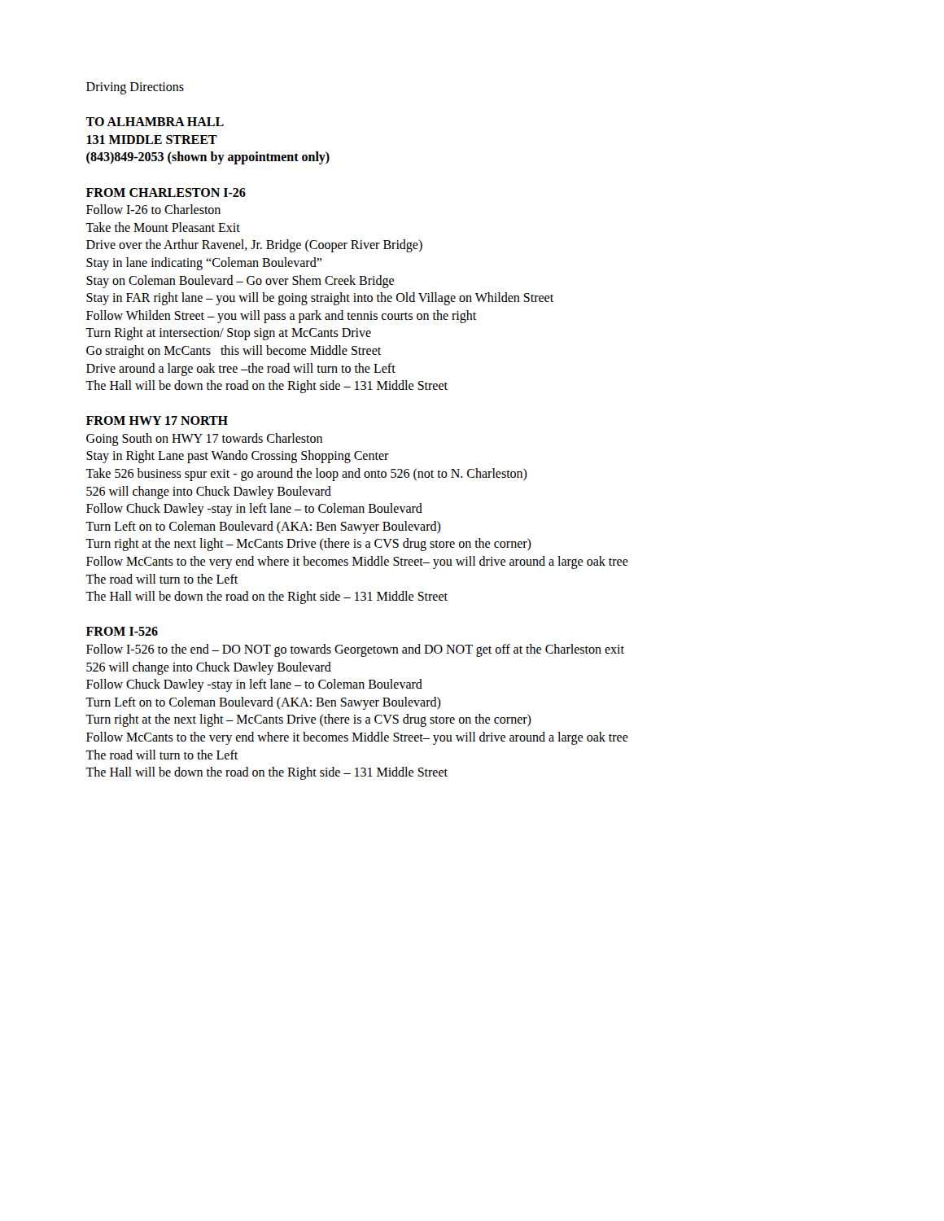Driving Directions
TO ALHAMBRA HALL
131 MIDDLE STREET
(843)849-2053 (shown by appointment only)
FROM CHARLESTON I-26
Follow I-26 to Charleston
Take the Mount Pleasant Exit
Drive over the Arthur Ravenel, Jr. Bridge (Cooper River Bridge)
Stay in lane indicating “Coleman Boulevard”
Stay on Coleman Boulevard – Go over Shem Creek Bridge
Stay in FAR right lane – you will be going straight into the Old Village on Whilden Street
Follow Whilden Street – you will pass a park and tennis courts on the right
Turn Right at intersection/ Stop sign at McCants Drive
Go straight on McCants this will become Middle Street
Drive around a large oak tree –the road will turn to the Left
The Hall will be down the road on the Right side – 131 Middle Street
FROM HWY 17 NORTH
Going South on HWY 17 towards Charleston
Stay in Right Lane past Wando Crossing Shopping Center
Take 526 business spur exit - go around the loop and onto 526 (not to N. Charleston)
526 will change into Chuck Dawley Boulevard
Follow Chuck Dawley -stay in left lane – to Coleman Boulevard
Turn Left on to Coleman Boulevard (AKA: Ben Sawyer Boulevard)
Turn right at the next light – McCants Drive (there is a CVS drug store on the corner)
Follow McCants to the very end where it becomes Middle Street– you will drive around a large oak tree
The road will turn to the Left
The Hall will be down the road on the Right side – 131 Middle Street
FROM I-526
Follow I-526 to the end – DO NOT go towards Georgetown and DO NOT get off at the Charleston exit
526 will change into Chuck Dawley Boulevard
Follow Chuck Dawley -stay in left lane – to Coleman Boulevard
Turn Left on to Coleman Boulevard (AKA: Ben Sawyer Boulevard)
Turn right at the next light – McCants Drive (there is a CVS drug store on the corner)
Follow McCants to the very end where it becomes Middle Street– you will drive around a large oak tree
The road will turn to the Left
The Hall will be down the road on the Right side – 131 Middle Street